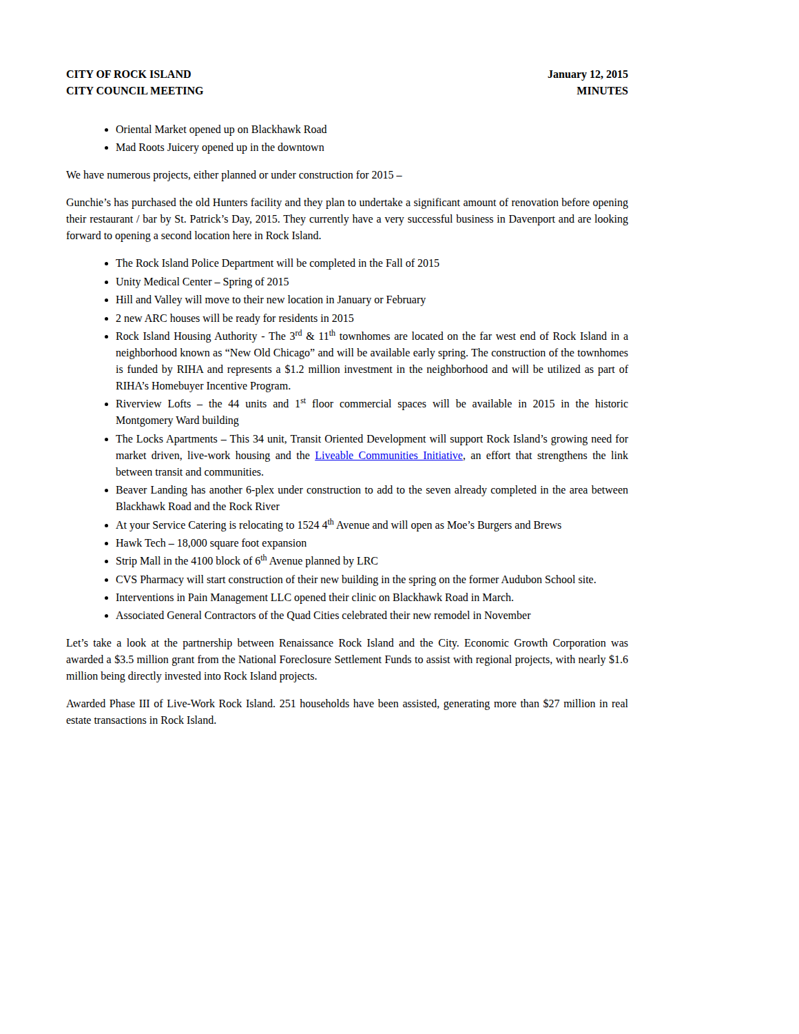CITY OF ROCK ISLAND
CITY COUNCIL MEETING
January 12, 2015
MINUTES
Oriental Market opened up on Blackhawk Road
Mad Roots Juicery opened up in the downtown
We have numerous projects, either planned or under construction for 2015 –
Gunchie’s has purchased the old Hunters facility and they plan to undertake a significant amount of renovation before opening their restaurant / bar by St. Patrick’s Day, 2015. They currently have a very successful business in Davenport and are looking forward to opening a second location here in Rock Island.
The Rock Island Police Department will be completed in the Fall of 2015
Unity Medical Center – Spring of 2015
Hill and Valley will move to their new location in January or February
2 new ARC houses will be ready for residents in 2015
Rock Island Housing Authority - The 3rd & 11th townhomes are located on the far west end of Rock Island in a neighborhood known as “New Old Chicago” and will be available early spring. The construction of the townhomes is funded by RIHA and represents a $1.2 million investment in the neighborhood and will be utilized as part of RIHA’s Homebuyer Incentive Program.
Riverview Lofts – the 44 units and 1st floor commercial spaces will be available in 2015 in the historic Montgomery Ward building
The Locks Apartments – This 34 unit, Transit Oriented Development will support Rock Island’s growing need for market driven, live-work housing and the Liveable Communities Initiative, an effort that strengthens the link between transit and communities.
Beaver Landing has another 6-plex under construction to add to the seven already completed in the area between Blackhawk Road and the Rock River
At your Service Catering is relocating to 1524 4th Avenue and will open as Moe’s Burgers and Brews
Hawk Tech – 18,000 square foot expansion
Strip Mall in the 4100 block of 6th Avenue planned by LRC
CVS Pharmacy will start construction of their new building in the spring on the former Audubon School site.
Interventions in Pain Management LLC opened their clinic on Blackhawk Road in March.
Associated General Contractors of the Quad Cities celebrated their new remodel in November
Let’s take a look at the partnership between Renaissance Rock Island and the City. Economic Growth Corporation was awarded a $3.5 million grant from the National Foreclosure Settlement Funds to assist with regional projects, with nearly $1.6 million being directly invested into Rock Island projects.
Awarded Phase III of Live-Work Rock Island. 251 households have been assisted, generating more than $27 million in real estate transactions in Rock Island.